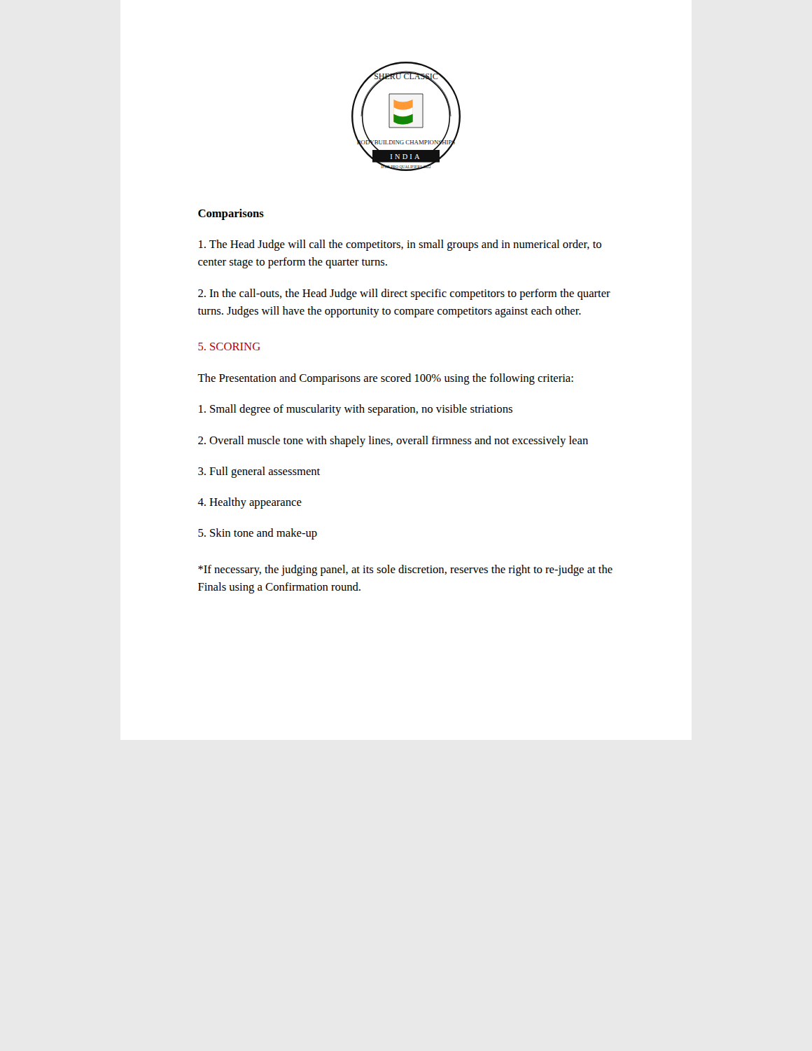Comparisons
1. The Head Judge will call the competitors, in small groups and in numerical order, to center stage to perform the quarter turns.
2. In the call-outs, the Head Judge will direct specific competitors to perform the quarter turns. Judges will have the opportunity to compare competitors against each other.
5. SCORING
The Presentation and Comparisons are scored 100% using the following criteria:
1. Small degree of muscularity with separation, no visible striations
2. Overall muscle tone with shapely lines, overall firmness and not excessively lean
3. Full general assessment
4. Healthy appearance
5. Skin tone and make-up
*If necessary, the judging panel, at its sole discretion, reserves the right to re-judge at the Finals using a Confirmation round.